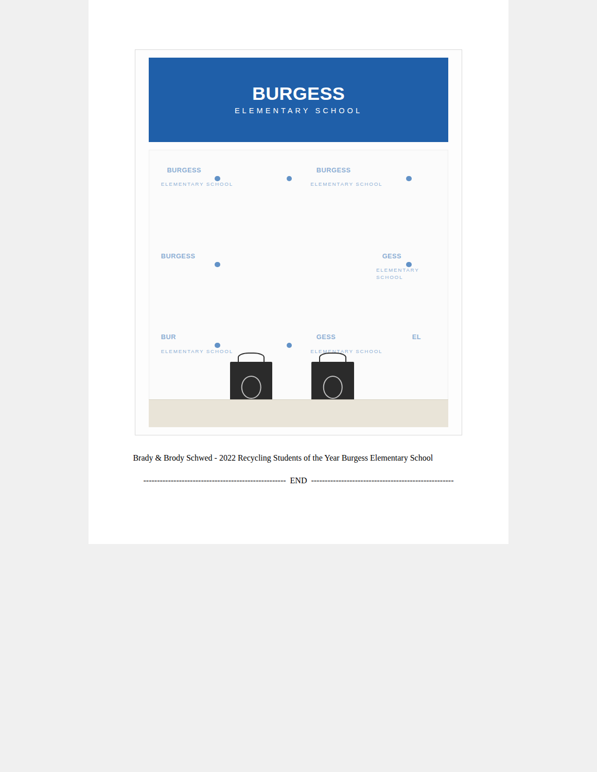BURGESS
ELEMENTARY SCHOOL
BURGESS ELEMENTARY SCHOOL BURGESS ELEMENTARY SCHOOL BURGESS GESS ELEMENTARY SCHOOL BUR ELEMENTARY SCHOOL GESS ELEMENTARY SCHOOL EL
Brady & Brody Schwed - 2022 Recycling Students of the Year Burgess Elementary School
---------------------------------------------------- END ----------------------------------------------------